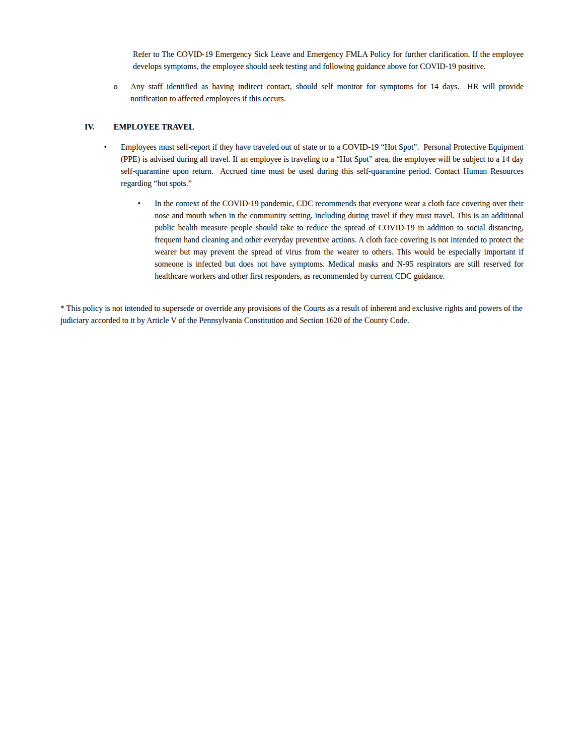Refer to The COVID-19 Emergency Sick Leave and Emergency FMLA Policy for further clarification. If the employee develops symptoms, the employee should seek testing and following guidance above for COVID-19 positive.
o Any staff identified as having indirect contact, should self monitor for symptoms for 14 days. HR will provide notification to affected employees if this occurs.
IV. EMPLOYEE TRAVEL
• Employees must self-report if they have traveled out of state or to a COVID-19 “Hot Spot”. Personal Protective Equipment (PPE) is advised during all travel. If an employee is traveling to a “Hot Spot” area, the employee will be subject to a 14 day self-quarantine upon return. Accrued time must be used during this self-quarantine period. Contact Human Resources regarding “hot spots.”
• In the context of the COVID-19 pandemic, CDC recommends that everyone wear a cloth face covering over their nose and mouth when in the community setting, including during travel if they must travel. This is an additional public health measure people should take to reduce the spread of COVID-19 in addition to social distancing, frequent hand cleaning and other everyday preventive actions. A cloth face covering is not intended to protect the wearer but may prevent the spread of virus from the wearer to others. This would be especially important if someone is infected but does not have symptoms. Medical masks and N-95 respirators are still reserved for healthcare workers and other first responders, as recommended by current CDC guidance.
* This policy is not intended to supersede or override any provisions of the Courts as a result of inherent and exclusive rights and powers of the judiciary accorded to it by Article V of the Pennsylvania Constitution and Section 1620 of the County Code.